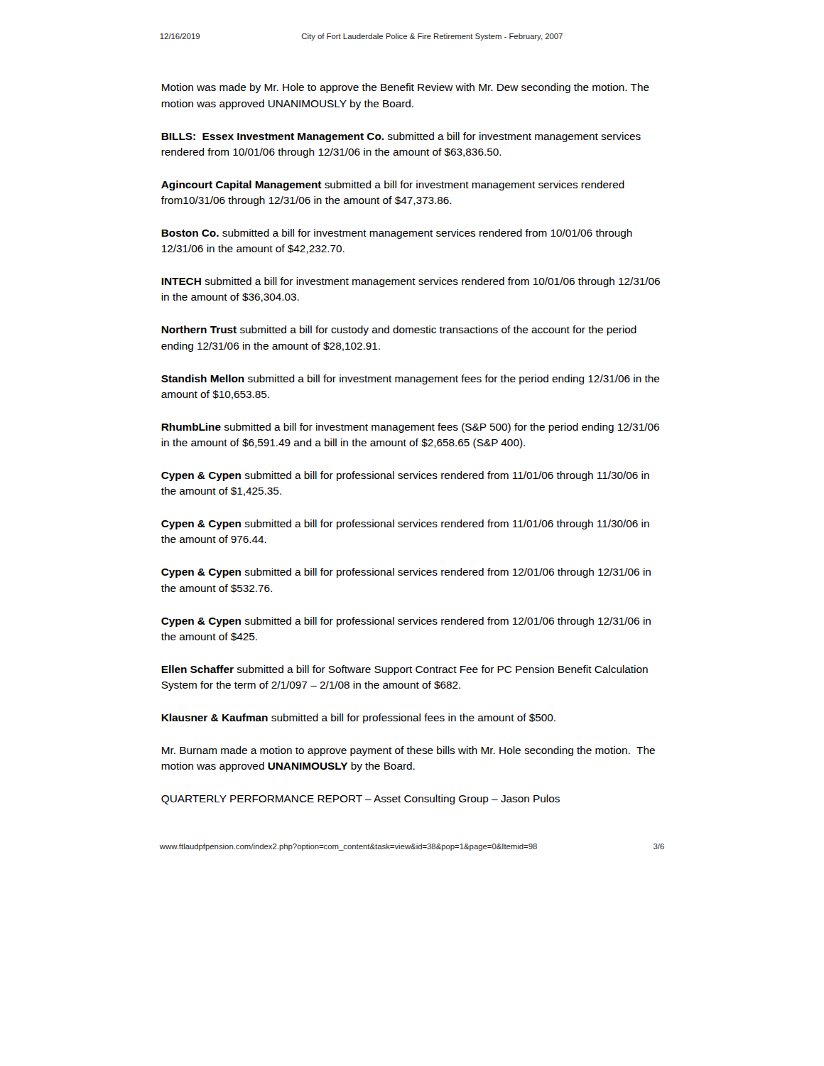12/16/2019
City of Fort Lauderdale Police & Fire Retirement System - February, 2007
Motion was made by Mr. Hole to approve the Benefit Review with Mr. Dew seconding the motion. The motion was approved UNANIMOUSLY by the Board.
BILLS: Essex Investment Management Co. submitted a bill for investment management services rendered from 10/01/06 through 12/31/06 in the amount of $63,836.50.
Agincourt Capital Management submitted a bill for investment management services rendered from10/31/06 through 12/31/06 in the amount of $47,373.86.
Boston Co. submitted a bill for investment management services rendered from 10/01/06 through 12/31/06 in the amount of $42,232.70.
INTECH submitted a bill for investment management services rendered from 10/01/06 through 12/31/06 in the amount of $36,304.03.
Northern Trust submitted a bill for custody and domestic transactions of the account for the period ending 12/31/06 in the amount of $28,102.91.
Standish Mellon submitted a bill for investment management fees for the period ending 12/31/06 in the amount of $10,653.85.
RhumbLine submitted a bill for investment management fees (S&P 500) for the period ending 12/31/06 in the amount of $6,591.49 and a bill in the amount of $2,658.65 (S&P 400).
Cypen & Cypen submitted a bill for professional services rendered from 11/01/06 through 11/30/06 in the amount of $1,425.35.
Cypen & Cypen submitted a bill for professional services rendered from 11/01/06 through 11/30/06 in the amount of 976.44.
Cypen & Cypen submitted a bill for professional services rendered from 12/01/06 through 12/31/06 in the amount of $532.76.
Cypen & Cypen submitted a bill for professional services rendered from 12/01/06 through 12/31/06 in the amount of $425.
Ellen Schaffer submitted a bill for Software Support Contract Fee for PC Pension Benefit Calculation System for the term of 2/1/097 – 2/1/08 in the amount of $682.
Klausner & Kaufman submitted a bill for professional fees in the amount of $500.
Mr. Burnam made a motion to approve payment of these bills with Mr. Hole seconding the motion. The motion was approved UNANIMOUSLY by the Board.
QUARTERLY PERFORMANCE REPORT – Asset Consulting Group – Jason Pulos
www.ftlaudpfpension.com/index2.php?option=com_content&task=view&id=38&pop=1&page=0&Itemid=98
3/6